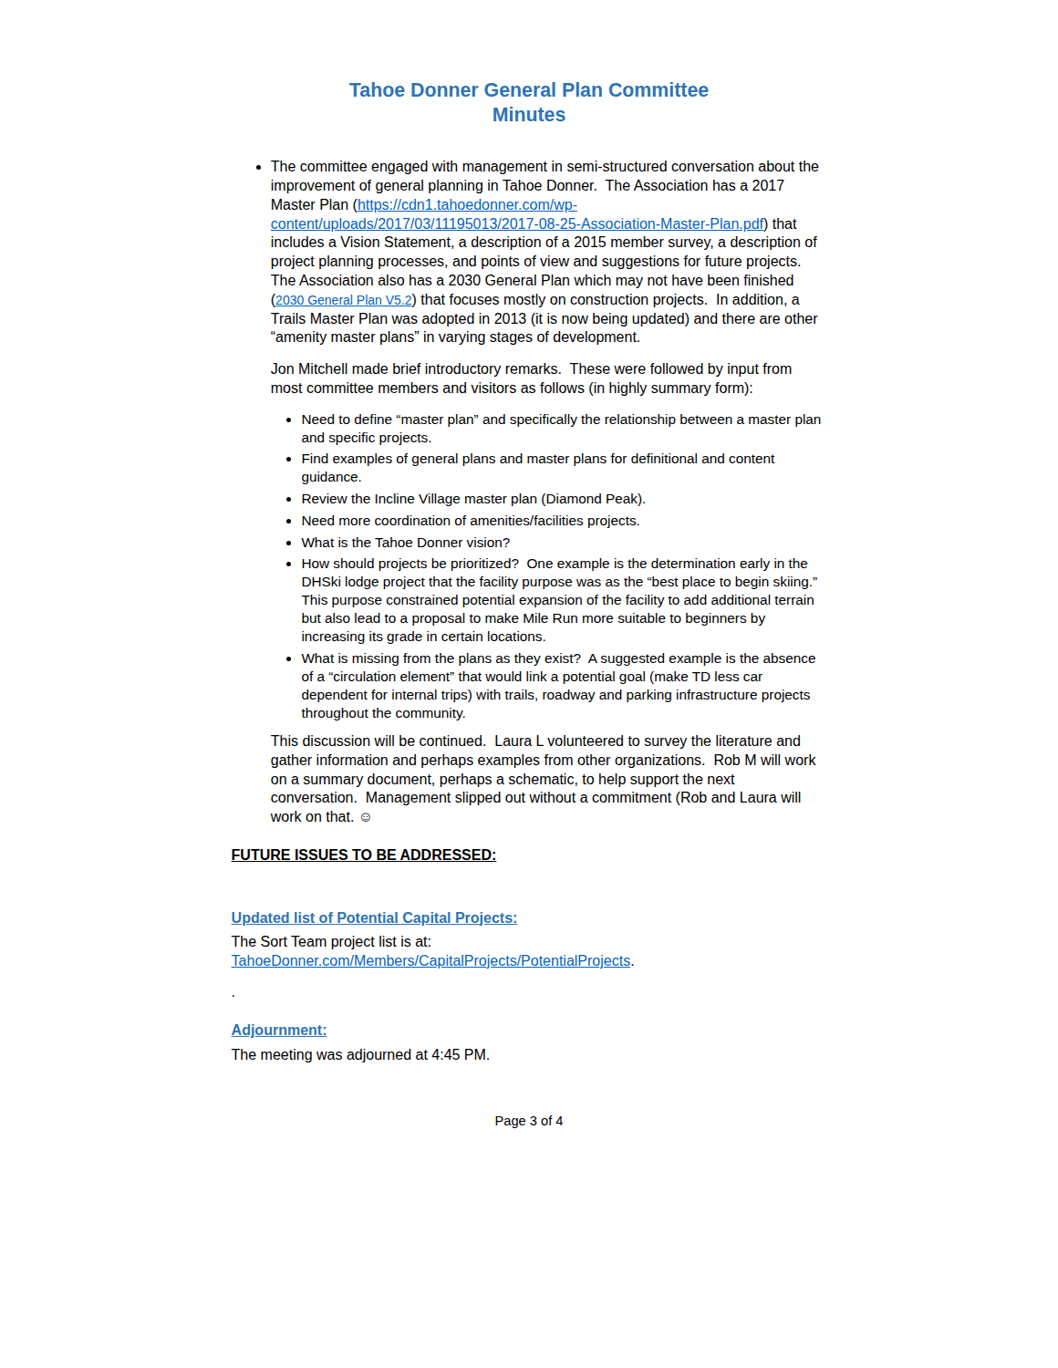Tahoe Donner General Plan Committee Minutes
The committee engaged with management in semi-structured conversation about the improvement of general planning in Tahoe Donner. The Association has a 2017 Master Plan (https://cdn1.tahoedonner.com/wp-content/uploads/2017/03/11195013/2017-08-25-Association-Master-Plan.pdf) that includes a Vision Statement, a description of a 2015 member survey, a description of project planning processes, and points of view and suggestions for future projects. The Association also has a 2030 General Plan which may not have been finished (2030 General Plan V5.2) that focuses mostly on construction projects. In addition, a Trails Master Plan was adopted in 2013 (it is now being updated) and there are other “amenity master plans” in varying stages of development.
Jon Mitchell made brief introductory remarks. These were followed by input from most committee members and visitors as follows (in highly summary form):
Need to define “master plan” and specifically the relationship between a master plan and specific projects.
Find examples of general plans and master plans for definitional and content guidance.
Review the Incline Village master plan (Diamond Peak).
Need more coordination of amenities/facilities projects.
What is the Tahoe Donner vision?
How should projects be prioritized? One example is the determination early in the DHSki lodge project that the facility purpose was as the “best place to begin skiing.” This purpose constrained potential expansion of the facility to add additional terrain but also lead to a proposal to make Mile Run more suitable to beginners by increasing its grade in certain locations.
What is missing from the plans as they exist? A suggested example is the absence of a “circulation element” that would link a potential goal (make TD less car dependent for internal trips) with trails, roadway and parking infrastructure projects throughout the community.
This discussion will be continued. Laura L volunteered to survey the literature and gather information and perhaps examples from other organizations. Rob M will work on a summary document, perhaps a schematic, to help support the next conversation. Management slipped out without a commitment (Rob and Laura will work on that. ☺
FUTURE ISSUES TO BE ADDRESSED:
Updated list of Potential Capital Projects:
The Sort Team project list is at: TahoeDonner.com/Members/CapitalProjects/PotentialProjects.
.
Adjournment:
The meeting was adjourned at 4:45 PM.
Page 3 of 4